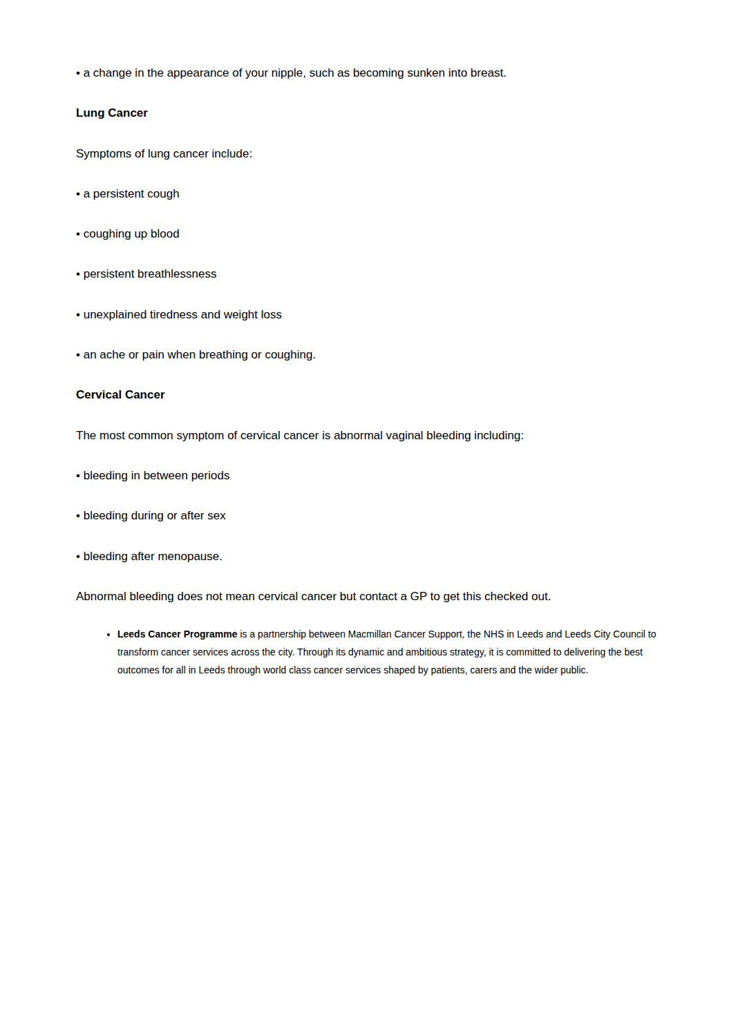• a change in the appearance of your nipple, such as becoming sunken into breast.
Lung Cancer
Symptoms of lung cancer include:
• a persistent cough
• coughing up blood
• persistent breathlessness
• unexplained tiredness and weight loss
• an ache or pain when breathing or coughing.
Cervical Cancer
The most common symptom of cervical cancer is abnormal vaginal bleeding including:
• bleeding in between periods
• bleeding during or after sex
• bleeding after menopause.
Abnormal bleeding does not mean cervical cancer but contact a GP to get this checked out.
Leeds Cancer Programme is a partnership between Macmillan Cancer Support, the NHS in Leeds and Leeds City Council to transform cancer services across the city. Through its dynamic and ambitious strategy, it is committed to delivering the best outcomes for all in Leeds through world class cancer services shaped by patients, carers and the wider public.